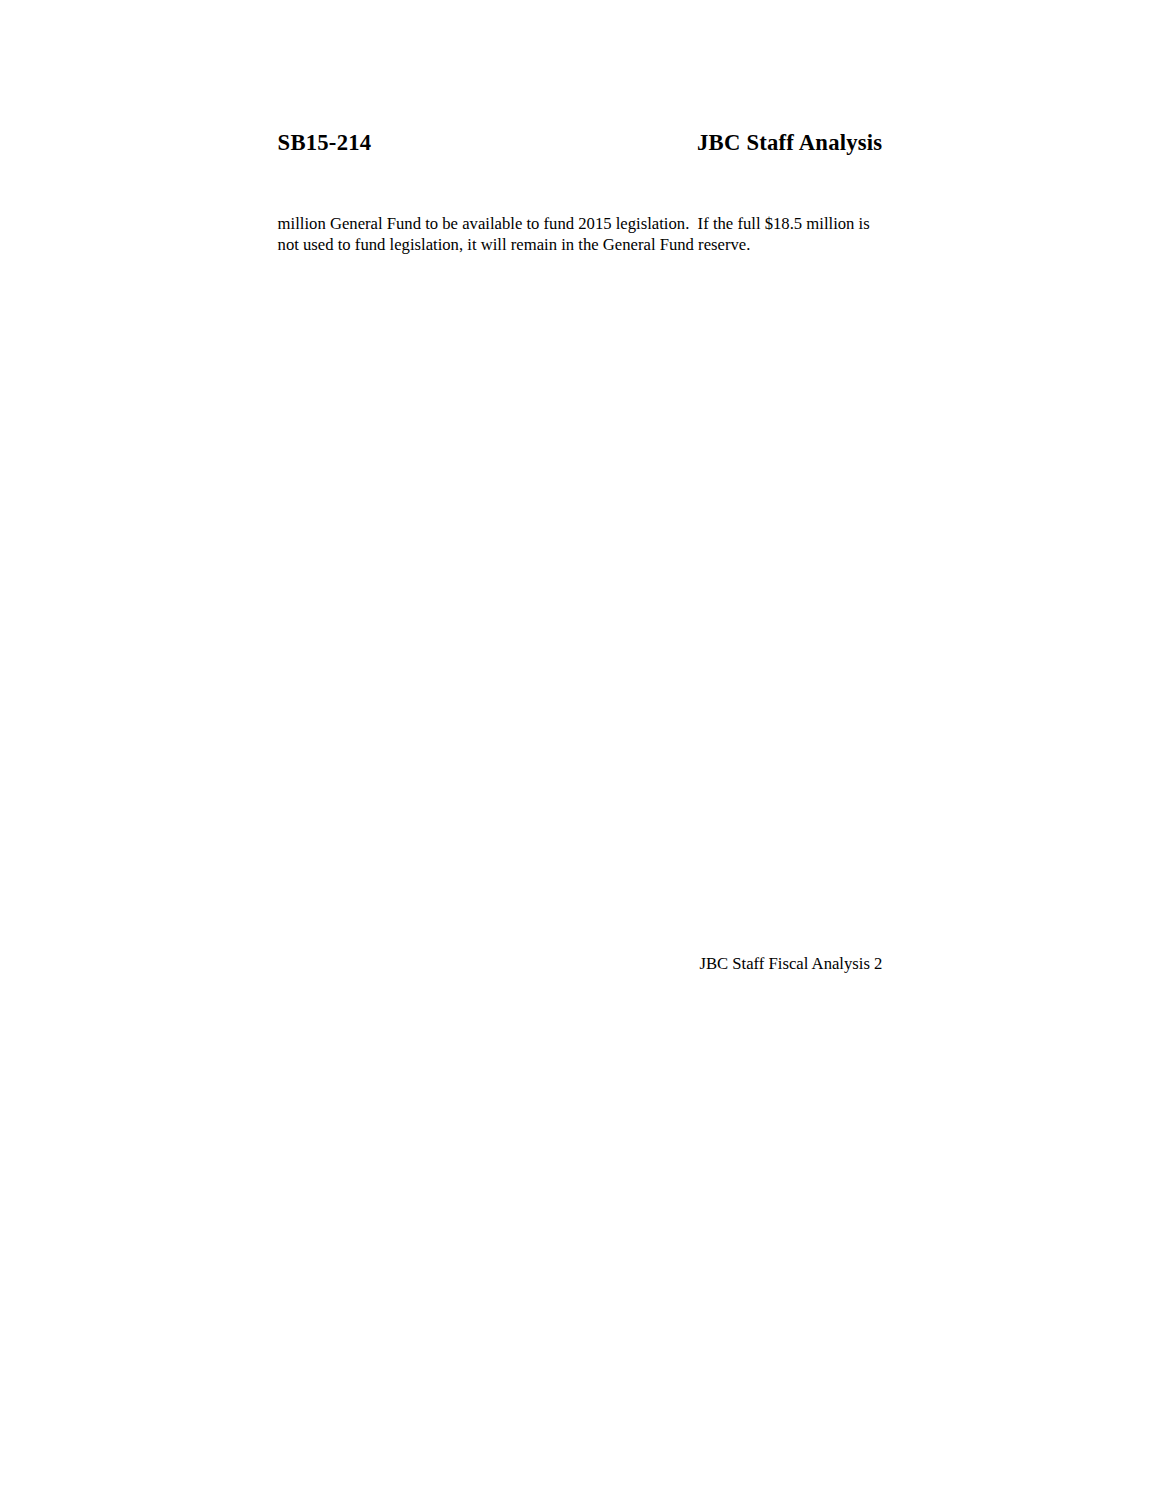SB15-214 JBC Staff Analysis
million General Fund to be available to fund 2015 legislation. If the full $18.5 million is not used to fund legislation, it will remain in the General Fund reserve.
JBC Staff Fiscal Analysis 2